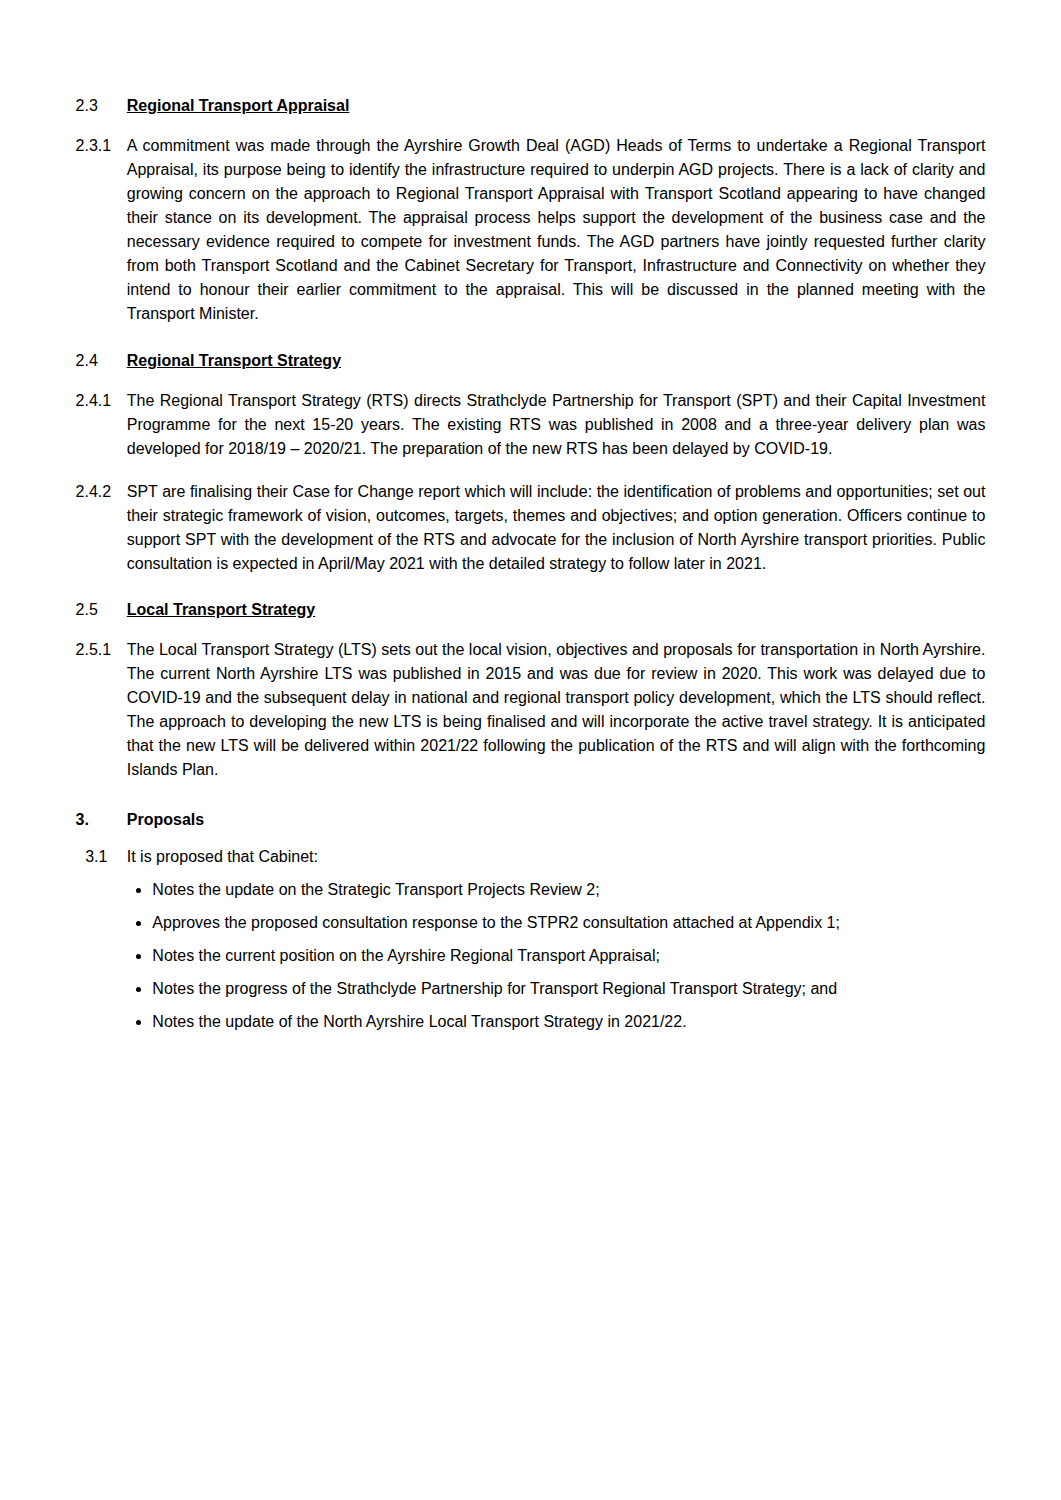2.3
Regional Transport Appraisal
2.3.1
A commitment was made through the Ayrshire Growth Deal (AGD) Heads of Terms to undertake a Regional Transport Appraisal, its purpose being to identify the infrastructure required to underpin AGD projects. There is a lack of clarity and growing concern on the approach to Regional Transport Appraisal with Transport Scotland appearing to have changed their stance on its development. The appraisal process helps support the development of the business case and the necessary evidence required to compete for investment funds. The AGD partners have jointly requested further clarity from both Transport Scotland and the Cabinet Secretary for Transport, Infrastructure and Connectivity on whether they intend to honour their earlier commitment to the appraisal. This will be discussed in the planned meeting with the Transport Minister.
2.4
Regional Transport Strategy
2.4.1
The Regional Transport Strategy (RTS) directs Strathclyde Partnership for Transport (SPT) and their Capital Investment Programme for the next 15-20 years. The existing RTS was published in 2008 and a three-year delivery plan was developed for 2018/19 – 2020/21. The preparation of the new RTS has been delayed by COVID-19.
2.4.2
SPT are finalising their Case for Change report which will include: the identification of problems and opportunities; set out their strategic framework of vision, outcomes, targets, themes and objectives; and option generation. Officers continue to support SPT with the development of the RTS and advocate for the inclusion of North Ayrshire transport priorities. Public consultation is expected in April/May 2021 with the detailed strategy to follow later in 2021.
2.5
Local Transport Strategy
2.5.1
The Local Transport Strategy (LTS) sets out the local vision, objectives and proposals for transportation in North Ayrshire. The current North Ayrshire LTS was published in 2015 and was due for review in 2020. This work was delayed due to COVID-19 and the subsequent delay in national and regional transport policy development, which the LTS should reflect. The approach to developing the new LTS is being finalised and will incorporate the active travel strategy. It is anticipated that the new LTS will be delivered within 2021/22 following the publication of the RTS and will align with the forthcoming Islands Plan.
3.
Proposals
3.1
It is proposed that Cabinet:
Notes the update on the Strategic Transport Projects Review 2;
Approves the proposed consultation response to the STPR2 consultation attached at Appendix 1;
Notes the current position on the Ayrshire Regional Transport Appraisal;
Notes the progress of the Strathclyde Partnership for Transport Regional Transport Strategy; and
Notes the update of the North Ayrshire Local Transport Strategy in 2021/22.